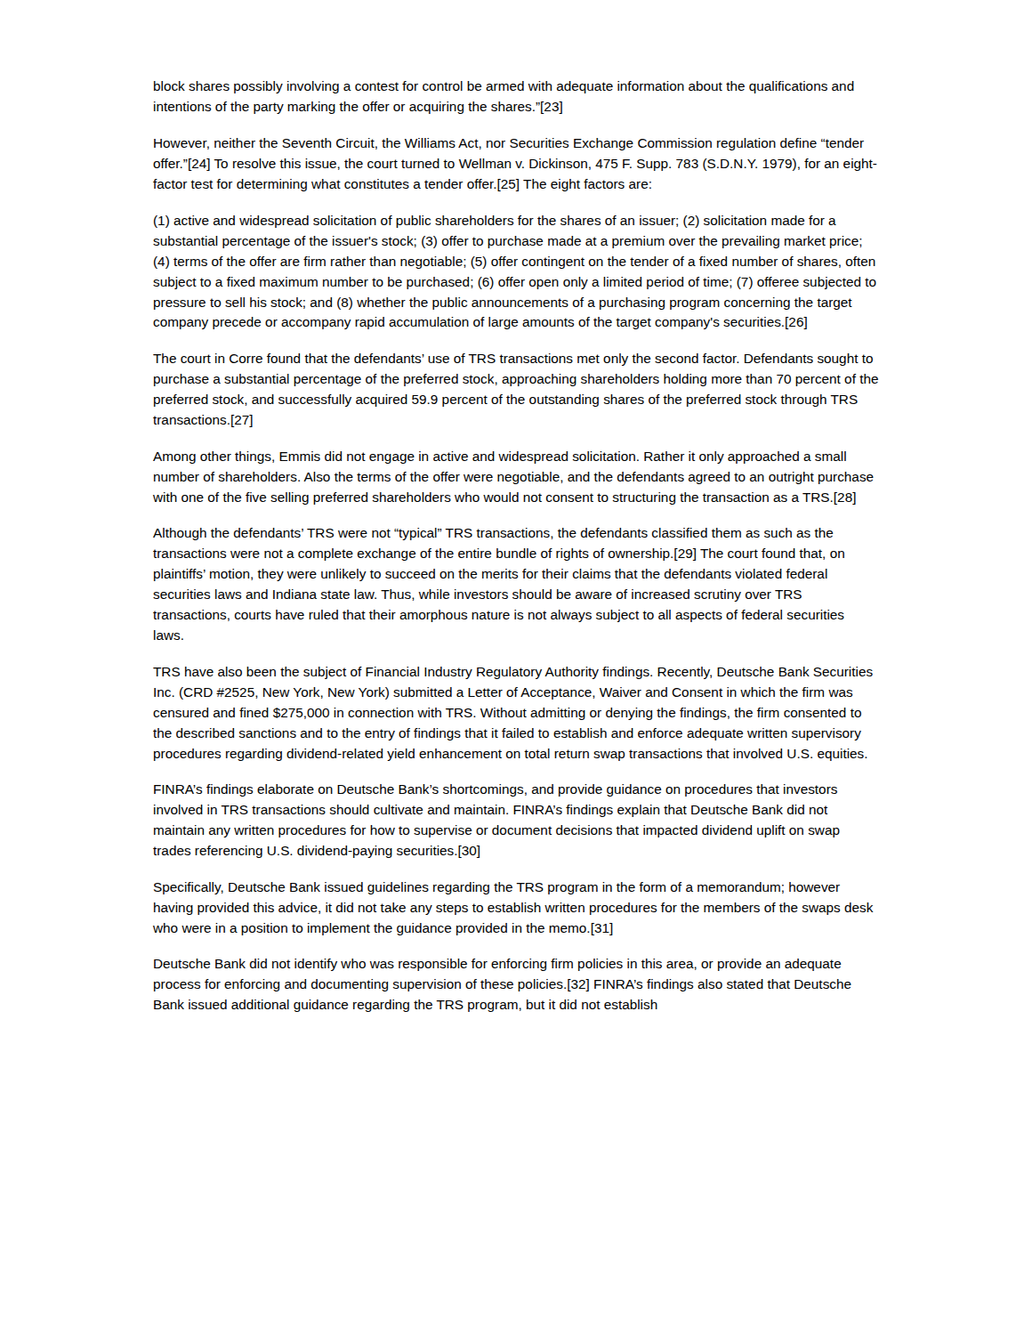block shares possibly involving a contest for control be armed with adequate information about the qualifications and intentions of the party marking the offer or acquiring the shares.”[23]
However, neither the Seventh Circuit, the Williams Act, nor Securities Exchange Commission regulation define “tender offer.”[24] To resolve this issue, the court turned to Wellman v. Dickinson, 475 F. Supp. 783 (S.D.N.Y. 1979), for an eight-factor test for determining what constitutes a tender offer.[25] The eight factors are:
(1) active and widespread solicitation of public shareholders for the shares of an issuer; (2) solicitation made for a substantial percentage of the issuer's stock; (3) offer to purchase made at a premium over the prevailing market price; (4) terms of the offer are firm rather than negotiable; (5) offer contingent on the tender of a fixed number of shares, often subject to a fixed maximum number to be purchased; (6) offer open only a limited period of time; (7) offeree subjected to pressure to sell his stock; and (8) whether the public announcements of a purchasing program concerning the target company precede or accompany rapid accumulation of large amounts of the target company's securities.[26]
The court in Corre found that the defendants’ use of TRS transactions met only the second factor. Defendants sought to purchase a substantial percentage of the preferred stock, approaching shareholders holding more than 70 percent of the preferred stock, and successfully acquired 59.9 percent of the outstanding shares of the preferred stock through TRS transactions.[27]
Among other things, Emmis did not engage in active and widespread solicitation. Rather it only approached a small number of shareholders. Also the terms of the offer were negotiable, and the defendants agreed to an outright purchase with one of the five selling preferred shareholders who would not consent to structuring the transaction as a TRS.[28]
Although the defendants’ TRS were not “typical” TRS transactions, the defendants classified them as such as the transactions were not a complete exchange of the entire bundle of rights of ownership.[29] The court found that, on plaintiffs’ motion, they were unlikely to succeed on the merits for their claims that the defendants violated federal securities laws and Indiana state law. Thus, while investors should be aware of increased scrutiny over TRS transactions, courts have ruled that their amorphous nature is not always subject to all aspects of federal securities laws.
TRS have also been the subject of Financial Industry Regulatory Authority findings. Recently, Deutsche Bank Securities Inc. (CRD #2525, New York, New York) submitted a Letter of Acceptance, Waiver and Consent in which the firm was censured and fined $275,000 in connection with TRS. Without admitting or denying the findings, the firm consented to the described sanctions and to the entry of findings that it failed to establish and enforce adequate written supervisory procedures regarding dividend-related yield enhancement on total return swap transactions that involved U.S. equities.
FINRA’s findings elaborate on Deutsche Bank’s shortcomings, and provide guidance on procedures that investors involved in TRS transactions should cultivate and maintain. FINRA’s findings explain that Deutsche Bank did not maintain any written procedures for how to supervise or document decisions that impacted dividend uplift on swap trades referencing U.S. dividend-paying securities.[30]
Specifically, Deutsche Bank issued guidelines regarding the TRS program in the form of a memorandum; however having provided this advice, it did not take any steps to establish written procedures for the members of the swaps desk who were in a position to implement the guidance provided in the memo.[31]
Deutsche Bank did not identify who was responsible for enforcing firm policies in this area, or provide an adequate process for enforcing and documenting supervision of these policies.[32] FINRA’s findings also stated that Deutsche Bank issued additional guidance regarding the TRS program, but it did not establish